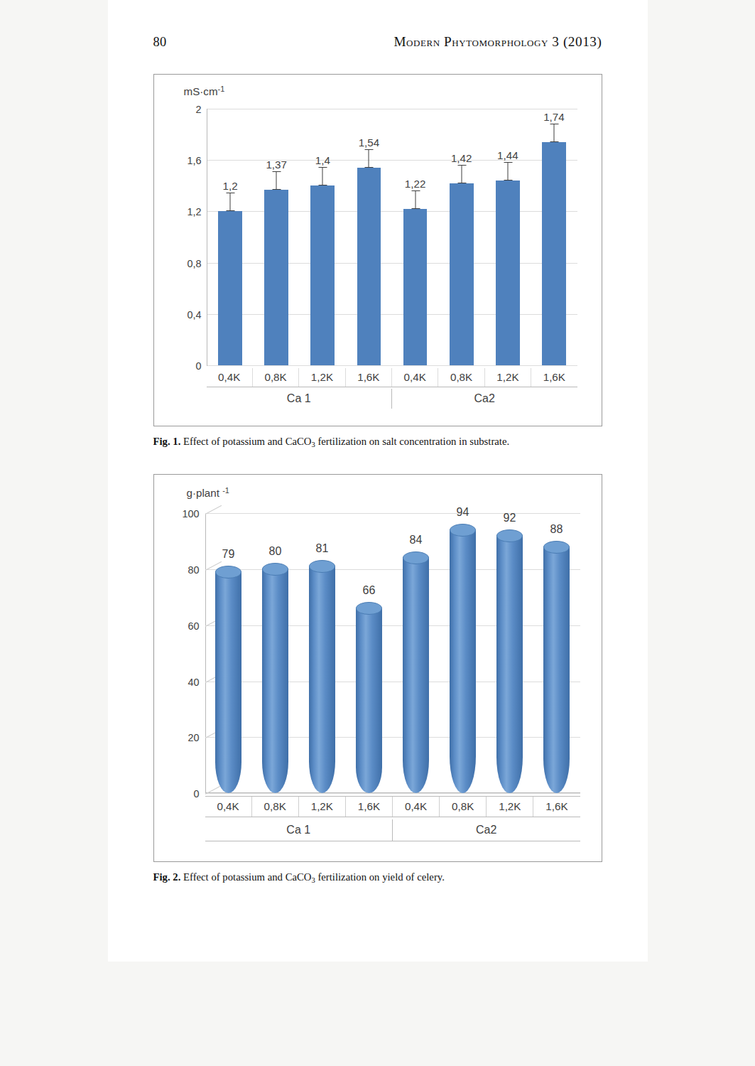80
Modern Phytomorphology 3 (2013)
mS·cm-1
2
1,6
1,2
0,8
0,4
0
1,2
1,37
1,4
1,54
1,22
1,42
1,44
1,74
0,4K
0,8K
1,2K
1,6K
0,4K
0,8K
1,2K
1,6K
Ca 1
Ca2
Fig. 1. Effect of potassium and CaCO3 fertilization on salt concentration in substrate.
g·plant -1
100
80
60
40
20
0
79
80
81
66
84
94
92
88
0,4K
0,8K
1,2K
1,6K
0,4K
0,8K
1,2K
1,6K
Ca 1
Ca2
Fig. 2. Effect of potassium and CaCO3 fertilization on yield of celery.